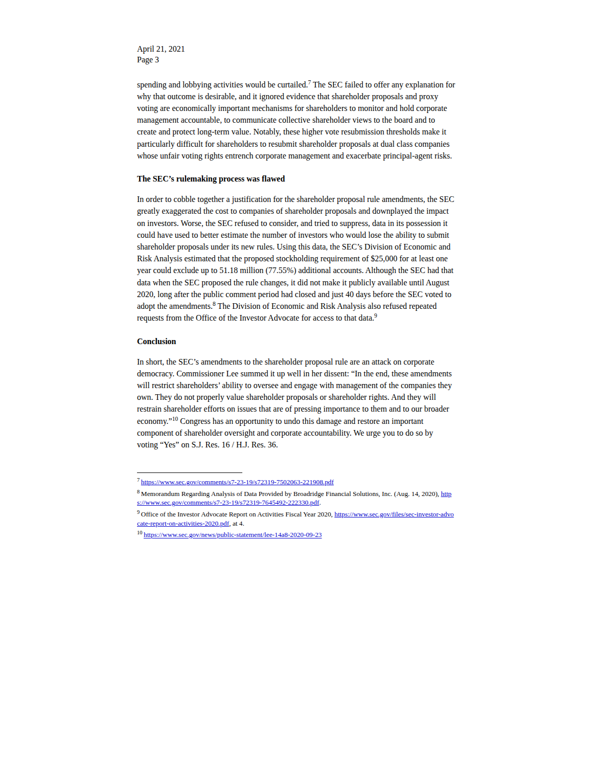April 21, 2021
Page 3
spending and lobbying activities would be curtailed.7 The SEC failed to offer any explanation for why that outcome is desirable, and it ignored evidence that shareholder proposals and proxy voting are economically important mechanisms for shareholders to monitor and hold corporate management accountable, to communicate collective shareholder views to the board and to create and protect long-term value. Notably, these higher vote resubmission thresholds make it particularly difficult for shareholders to resubmit shareholder proposals at dual class companies whose unfair voting rights entrench corporate management and exacerbate principal-agent risks.
The SEC’s rulemaking process was flawed
In order to cobble together a justification for the shareholder proposal rule amendments, the SEC greatly exaggerated the cost to companies of shareholder proposals and downplayed the impact on investors. Worse, the SEC refused to consider, and tried to suppress, data in its possession it could have used to better estimate the number of investors who would lose the ability to submit shareholder proposals under its new rules. Using this data, the SEC’s Division of Economic and Risk Analysis estimated that the proposed stockholding requirement of $25,000 for at least one year could exclude up to 51.18 million (77.55%) additional accounts. Although the SEC had that data when the SEC proposed the rule changes, it did not make it publicly available until August 2020, long after the public comment period had closed and just 40 days before the SEC voted to adopt the amendments.8 The Division of Economic and Risk Analysis also refused repeated requests from the Office of the Investor Advocate for access to that data.9
Conclusion
In short, the SEC’s amendments to the shareholder proposal rule are an attack on corporate democracy. Commissioner Lee summed it up well in her dissent: “In the end, these amendments will restrict shareholders’ ability to oversee and engage with management of the companies they own. They do not properly value shareholder proposals or shareholder rights. And they will restrain shareholder efforts on issues that are of pressing importance to them and to our broader economy.”10 Congress has an opportunity to undo this damage and restore an important component of shareholder oversight and corporate accountability. We urge you to do so by voting “Yes” on S.J. Res. 16 / H.J. Res. 36.
7 https://www.sec.gov/comments/s7-23-19/s72319-7502063-221908.pdf
8 Memorandum Regarding Analysis of Data Provided by Broadridge Financial Solutions, Inc. (Aug. 14, 2020), https://www.sec.gov/comments/s7-23-19/s72319-7645492-222330.pdf.
9 Office of the Investor Advocate Report on Activities Fiscal Year 2020, https://www.sec.gov/files/sec-investor-advocate-report-on-activities-2020.pdf, at 4.
10 https://www.sec.gov/news/public-statement/lee-14a8-2020-09-23